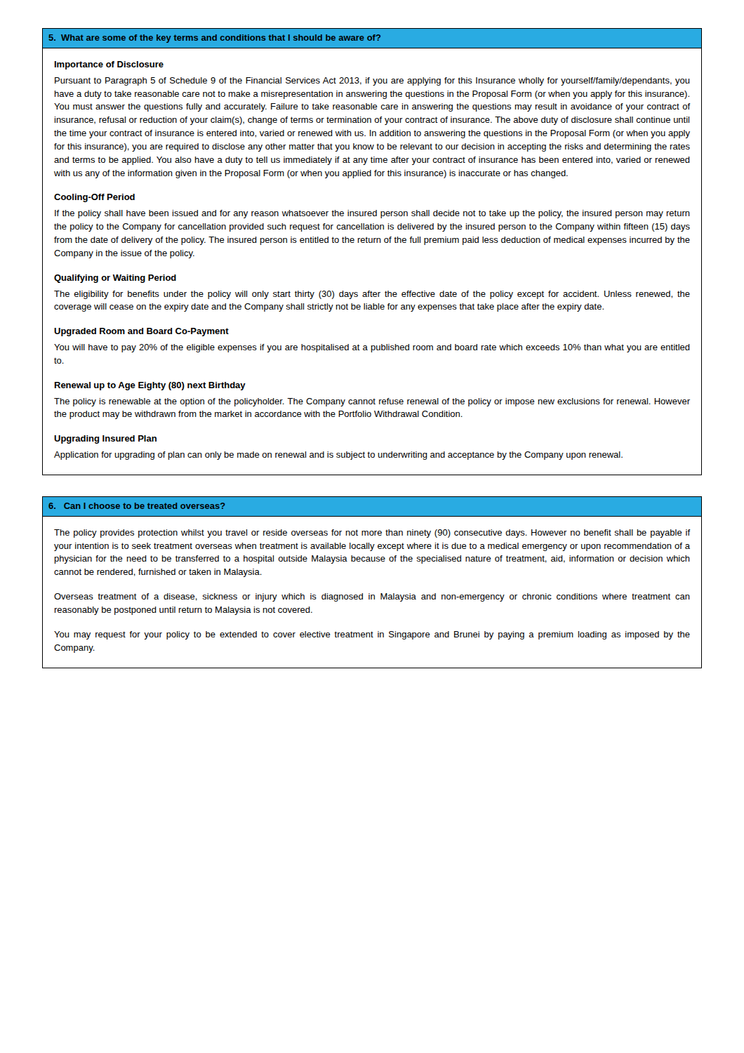5. What are some of the key terms and conditions that I should be aware of?
Importance of Disclosure
Pursuant to Paragraph 5 of Schedule 9 of the Financial Services Act 2013, if you are applying for this Insurance wholly for yourself/family/dependants, you have a duty to take reasonable care not to make a misrepresentation in answering the questions in the Proposal Form (or when you apply for this insurance). You must answer the questions fully and accurately. Failure to take reasonable care in answering the questions may result in avoidance of your contract of insurance, refusal or reduction of your claim(s), change of terms or termination of your contract of insurance. The above duty of disclosure shall continue until the time your contract of insurance is entered into, varied or renewed with us. In addition to answering the questions in the Proposal Form (or when you apply for this insurance), you are required to disclose any other matter that you know to be relevant to our decision in accepting the risks and determining the rates and terms to be applied. You also have a duty to tell us immediately if at any time after your contract of insurance has been entered into, varied or renewed with us any of the information given in the Proposal Form (or when you applied for this insurance) is inaccurate or has changed.
Cooling-Off Period
If the policy shall have been issued and for any reason whatsoever the insured person shall decide not to take up the policy, the insured person may return the policy to the Company for cancellation provided such request for cancellation is delivered by the insured person to the Company within fifteen (15) days from the date of delivery of the policy. The insured person is entitled to the return of the full premium paid less deduction of medical expenses incurred by the Company in the issue of the policy.
Qualifying or Waiting Period
The eligibility for benefits under the policy will only start thirty (30) days after the effective date of the policy except for accident. Unless renewed, the coverage will cease on the expiry date and the Company shall strictly not be liable for any expenses that take place after the expiry date.
Upgraded Room and Board Co-Payment
You will have to pay 20% of the eligible expenses if you are hospitalised at a published room and board rate which exceeds 10% than what you are entitled to.
Renewal up to Age Eighty (80) next Birthday
The policy is renewable at the option of the policyholder. The Company cannot refuse renewal of the policy or impose new exclusions for renewal. However the product may be withdrawn from the market in accordance with the Portfolio Withdrawal Condition.
Upgrading Insured Plan
Application for upgrading of plan can only be made on renewal and is subject to underwriting and acceptance by the Company upon renewal.
6. Can I choose to be treated overseas?
The policy provides protection whilst you travel or reside overseas for not more than ninety (90) consecutive days. However no benefit shall be payable if your intention is to seek treatment overseas when treatment is available locally except where it is due to a medical emergency or upon recommendation of a physician for the need to be transferred to a hospital outside Malaysia because of the specialised nature of treatment, aid, information or decision which cannot be rendered, furnished or taken in Malaysia.
Overseas treatment of a disease, sickness or injury which is diagnosed in Malaysia and non-emergency or chronic conditions where treatment can reasonably be postponed until return to Malaysia is not covered.
You may request for your policy to be extended to cover elective treatment in Singapore and Brunei by paying a premium loading as imposed by the Company.